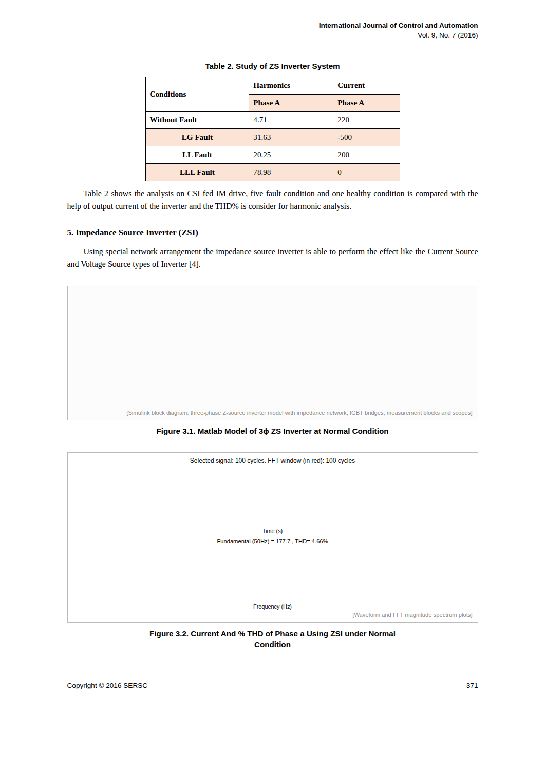International Journal of Control and Automation
Vol. 9, No. 7 (2016)
Table 2. Study of ZS Inverter System
| Conditions | Harmonics | Current |
| --- | --- | --- |
| Phase A | Phase A |
| Without Fault | 4.71 | 220 |
| LG Fault | 31.63 | -500 |
| LL Fault | 20.25 | 200 |
| LLL Fault | 78.98 | 0 |
Table 2 shows the analysis on CSI fed IM drive, five fault condition and one healthy condition is compared with the help of output current of the inverter and the THD% is consider for harmonic analysis.
5. Impedance Source Inverter (ZSI)
Using special network arrangement the impedance source inverter is able to perform the effect like the Current Source and Voltage Source types of Inverter [4].
[Simulink block diagram: three-phase Z-source inverter model with impedance network, IGBT bridges, measurement blocks and scopes]
Figure 3.1. Matlab Model of 3ϕ ZS Inverter at Normal Condition
Selected signal: 100 cycles. FFT window (in red): 100 cycles
Time (s)
Fundamental (50Hz) = 177.7 , THD= 4.66%
Frequency (Hz)
[Waveform and FFT magnitude spectrum plots]
Figure 3.2. Current And % THD of Phase a Using ZSI under Normal
Condition
Copyright © 2016 SERSC
371